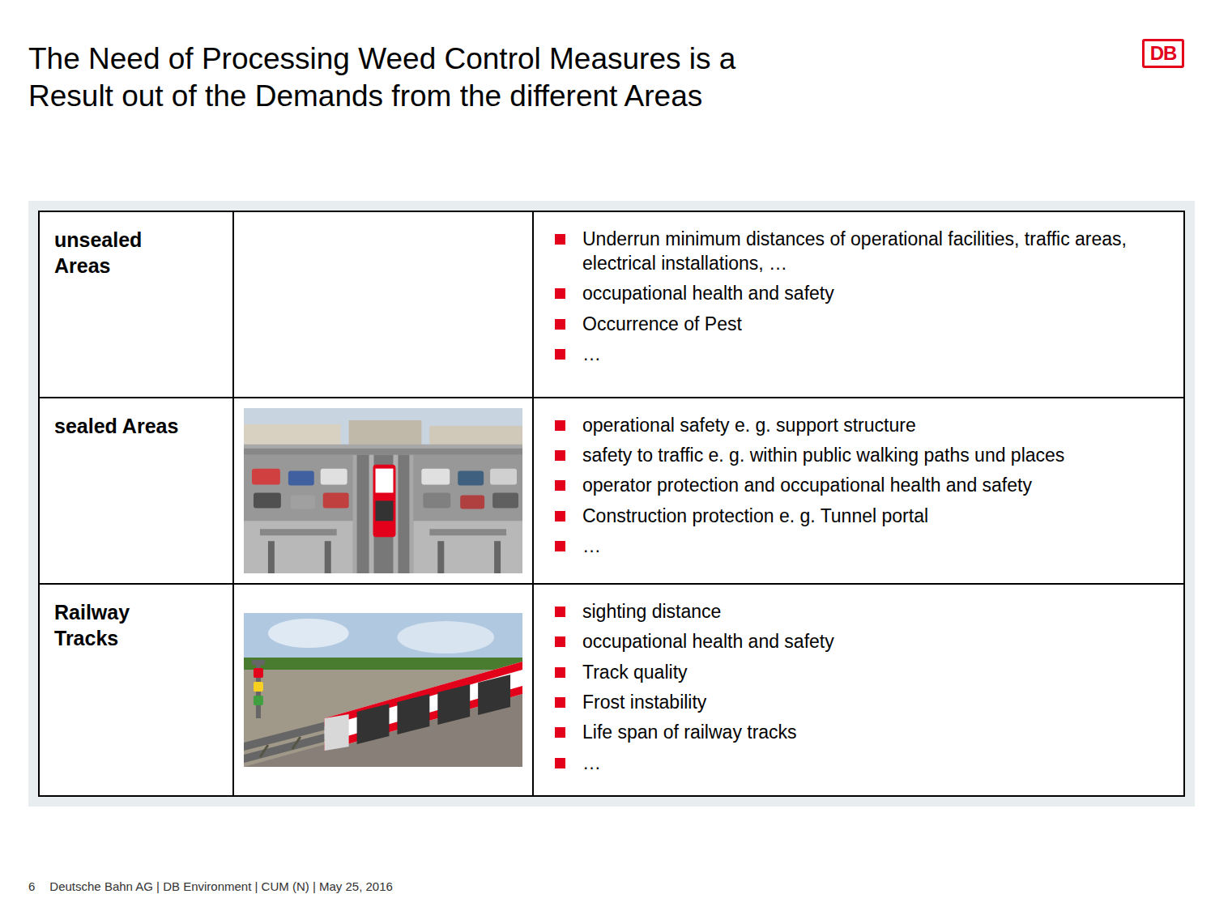DB
The Need of Processing Weed Control Measures is a
Result out of the Demands from the different Areas
| unsealed Areas | | Underrun minimum distances of operational facilities, traffic areas, electrical installations, … occupational health and safety Occurrence of Pest … |
| sealed Areas | | operational safety e. g. support structure safety to traffic e. g. within public walking paths und places operator protection and occupational health and safety Construction protection e. g. Tunnel portal … |
| Railway Tracks | | sighting distance occupational health and safety Track quality Frost instability Life span of railway tracks … |
6 Deutsche Bahn AG | DB Environment | CUM (N) | May 25, 2016